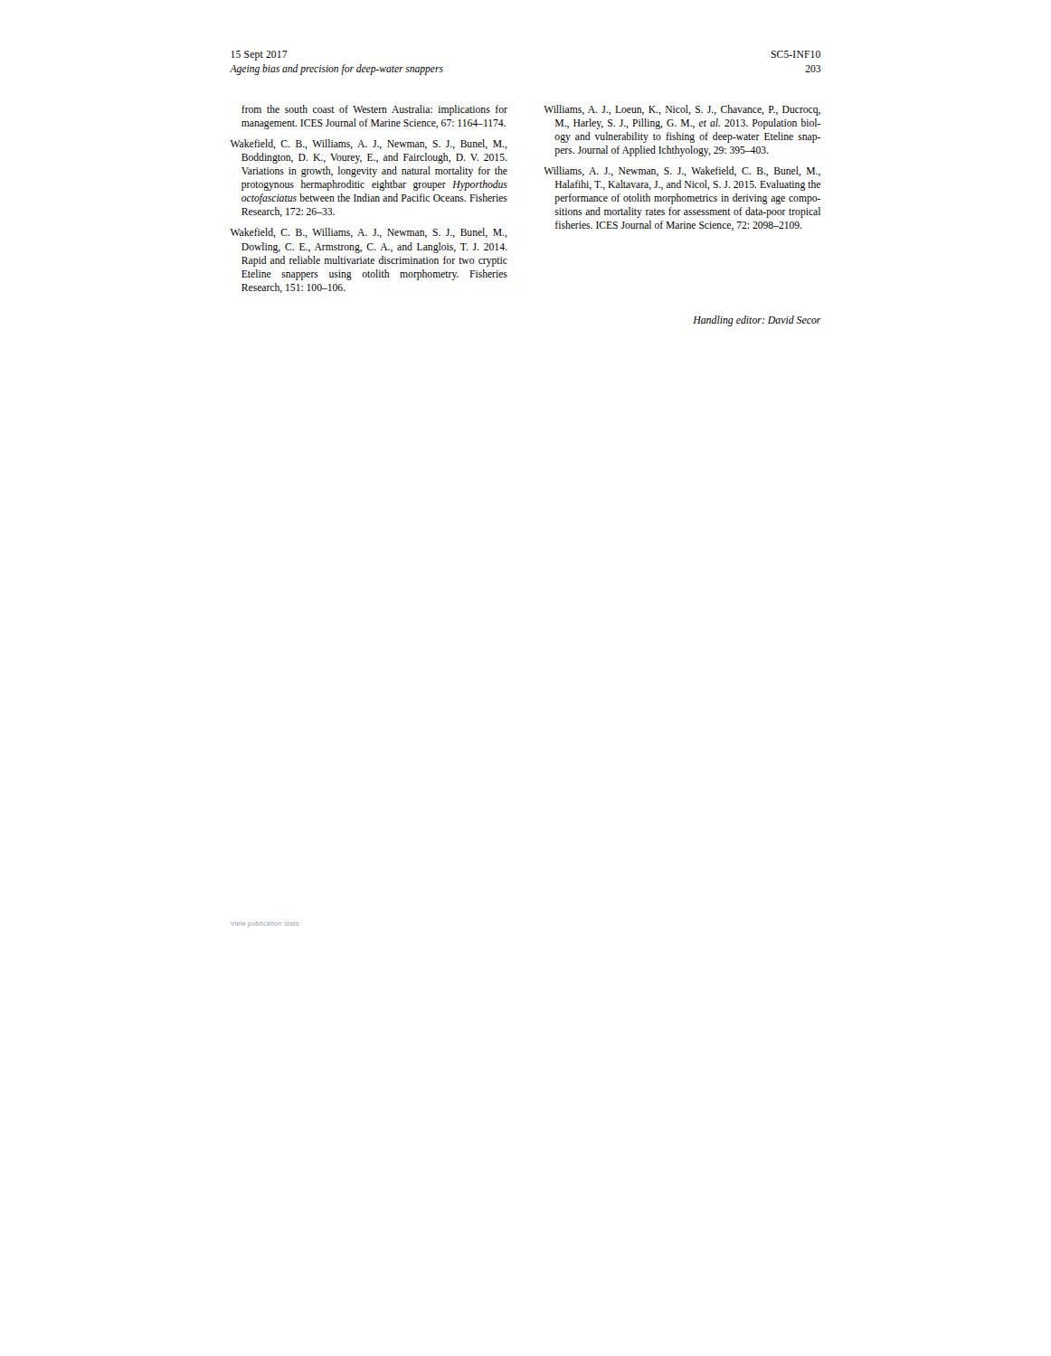15 Sept 2017
Ageing bias and precision for deep-water snappers
SC5-INF10
203
from the south coast of Western Australia: implications for management. ICES Journal of Marine Science, 67: 1164–1174.
Wakefield, C. B., Williams, A. J., Newman, S. J., Bunel, M., Boddington, D. K., Vourey, E., and Fairclough, D. V. 2015. Variations in growth, longevity and natural mortality for the protogynous hermaphroditic eightbar grouper Hyporthodus octofasciatus between the Indian and Pacific Oceans. Fisheries Research, 172: 26–33.
Wakefield, C. B., Williams, A. J., Newman, S. J., Bunel, M., Dowling, C. E., Armstrong, C. A., and Langlois, T. J. 2014. Rapid and reliable multivariate discrimination for two cryptic Eteline snappers using otolith morphometry. Fisheries Research, 151: 100–106.
Williams, A. J., Loeun, K., Nicol, S. J., Chavance, P., Ducrocq, M., Harley, S. J., Pilling, G. M., et al. 2013. Population biology and vulnerability to fishing of deep-water Eteline snappers. Journal of Applied Ichthyology, 29: 395–403.
Williams, A. J., Newman, S. J., Wakefield, C. B., Bunel, M., Halafihi, T., Kaltavara, J., and Nicol, S. J. 2015. Evaluating the performance of otolith morphometrics in deriving age compositions and mortality rates for assessment of data-poor tropical fisheries. ICES Journal of Marine Science, 72: 2098–2109.
Handling editor: David Secor
View publication stats